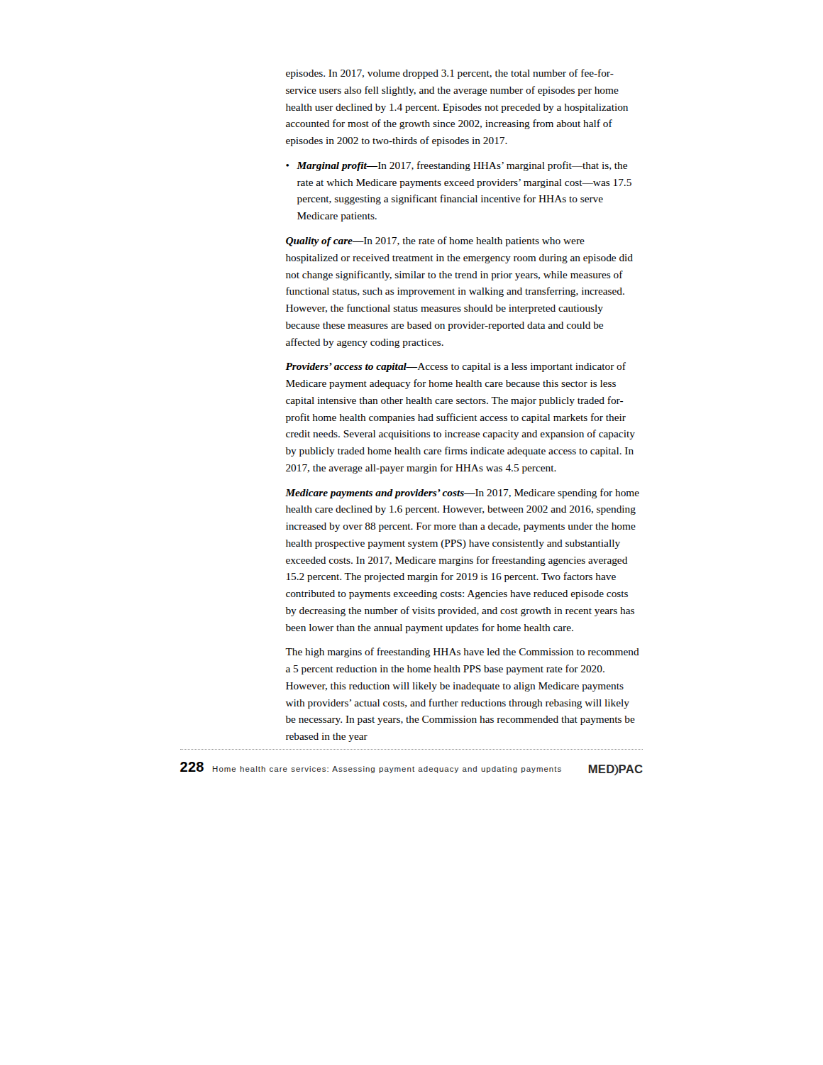episodes. In 2017, volume dropped 3.1 percent, the total number of fee-for-service users also fell slightly, and the average number of episodes per home health user declined by 1.4 percent. Episodes not preceded by a hospitalization accounted for most of the growth since 2002, increasing from about half of episodes in 2002 to two-thirds of episodes in 2017.
Marginal profit—In 2017, freestanding HHAs’ marginal profit—that is, the rate at which Medicare payments exceed providers’ marginal cost—was 17.5 percent, suggesting a significant financial incentive for HHAs to serve Medicare patients.
Quality of care—In 2017, the rate of home health patients who were hospitalized or received treatment in the emergency room during an episode did not change significantly, similar to the trend in prior years, while measures of functional status, such as improvement in walking and transferring, increased. However, the functional status measures should be interpreted cautiously because these measures are based on provider-reported data and could be affected by agency coding practices.
Providers’ access to capital—Access to capital is a less important indicator of Medicare payment adequacy for home health care because this sector is less capital intensive than other health care sectors. The major publicly traded for-profit home health companies had sufficient access to capital markets for their credit needs. Several acquisitions to increase capacity and expansion of capacity by publicly traded home health care firms indicate adequate access to capital. In 2017, the average all-payer margin for HHAs was 4.5 percent.
Medicare payments and providers’ costs—In 2017, Medicare spending for home health care declined by 1.6 percent. However, between 2002 and 2016, spending increased by over 88 percent. For more than a decade, payments under the home health prospective payment system (PPS) have consistently and substantially exceeded costs. In 2017, Medicare margins for freestanding agencies averaged 15.2 percent. The projected margin for 2019 is 16 percent. Two factors have contributed to payments exceeding costs: Agencies have reduced episode costs by decreasing the number of visits provided, and cost growth in recent years has been lower than the annual payment updates for home health care.
The high margins of freestanding HHAs have led the Commission to recommend a 5 percent reduction in the home health PPS base payment rate for 2020. However, this reduction will likely be inadequate to align Medicare payments with providers’ actual costs, and further reductions through rebasing will likely be necessary. In past years, the Commission has recommended that payments be rebased in the year
228 Home health care services: Assessing payment adequacy and updating payments
MED) PAC